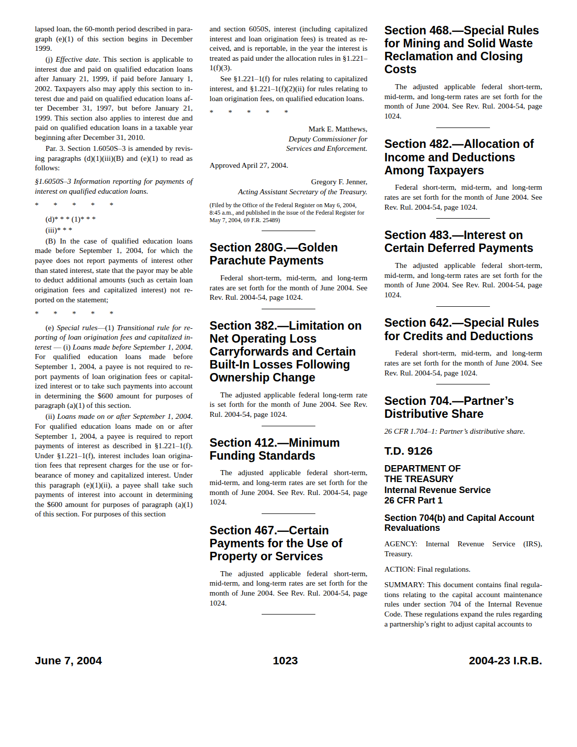lapsed loan, the 60-month period described in paragraph (e)(1) of this section begins in December 1999.
(j) Effective date. This section is applicable to interest due and paid on qualified education loans after January 21, 1999, if paid before January 1, 2002. Taxpayers also may apply this section to interest due and paid on qualified education loans after December 31, 1997, but before January 21, 1999. This section also applies to interest due and paid on qualified education loans in a taxable year beginning after December 31, 2010.
Par. 3. Section 1.6050S–3 is amended by revising paragraphs (d)(1)(iii)(B) and (e)(1) to read as follows:
§1.6050S–3 Information reporting for payments of interest on qualified education loans.
* * * * *
(d)* * * (1)* * *
(iii)* * *
(B) In the case of qualified education loans made before September 1, 2004, for which the payee does not report payments of interest other than stated interest, state that the payor may be able to deduct additional amounts (such as certain loan origination fees and capitalized interest) not reported on the statement;
* * * * *
(e) Special rules—(1) Transitional rule for reporting of loan origination fees and capitalized interest — (i) Loans made before September 1, 2004. For qualified education loans made before September 1, 2004, a payee is not required to report payments of loan origination fees or capitalized interest or to take such payments into account in determining the $600 amount for purposes of paragraph (a)(1) of this section.
(ii) Loans made on or after September 1, 2004. For qualified education loans made on or after September 1, 2004, a payee is required to report payments of interest as described in §1.221–1(f). Under §1.221–1(f), interest includes loan origination fees that represent charges for the use or forbearance of money and capitalized interest. Under this paragraph (e)(1)(ii), a payee shall take such payments of interest into account in determining the $600 amount for purposes of paragraph (a)(1) of this section. For purposes of this section
and section 6050S, interest (including capitalized interest and loan origination fees) is treated as received, and is reportable, in the year the interest is treated as paid under the allocation rules in §1.221–1(f)(3).
See §1.221–1(f) for rules relating to capitalized interest, and §1.221–1(f)(2)(ii) for rules relating to loan origination fees, on qualified education loans.
* * * * *
Mark E. Matthews, Deputy Commissioner for Services and Enforcement.
Approved April 27, 2004.
Gregory F. Jenner, Acting Assistant Secretary of the Treasury.
(Filed by the Office of the Federal Register on May 6, 2004, 8:45 a.m., and published in the issue of the Federal Register for May 7, 2004, 69 F.R. 25489)
Section 280G.—Golden Parachute Payments
Federal short-term, mid-term, and long-term rates are set forth for the month of June 2004. See Rev. Rul. 2004-54, page 1024.
Section 382.—Limitation on Net Operating Loss Carryforwards and Certain Built-In Losses Following Ownership Change
The adjusted applicable federal long-term rate is set forth for the month of June 2004. See Rev. Rul. 2004-54, page 1024.
Section 412.—Minimum Funding Standards
The adjusted applicable federal short-term, mid-term, and long-term rates are set forth for the month of June 2004. See Rev. Rul. 2004-54, page 1024.
Section 467.—Certain Payments for the Use of Property or Services
The adjusted applicable federal short-term, mid-term, and long-term rates are set forth for the month of June 2004. See Rev. Rul. 2004-54, page 1024.
Section 468.—Special Rules for Mining and Solid Waste Reclamation and Closing Costs
The adjusted applicable federal short-term, mid-term, and long-term rates are set forth for the month of June 2004. See Rev. Rul. 2004-54, page 1024.
Section 482.—Allocation of Income and Deductions Among Taxpayers
Federal short-term, mid-term, and long-term rates are set forth for the month of June 2004. See Rev. Rul. 2004-54, page 1024.
Section 483.—Interest on Certain Deferred Payments
The adjusted applicable federal short-term, mid-term, and long-term rates are set forth for the month of June 2004. See Rev. Rul. 2004-54, page 1024.
Section 642.—Special Rules for Credits and Deductions
Federal short-term, mid-term, and long-term rates are set forth for the month of June 2004. See Rev. Rul. 2004-54, page 1024.
Section 704.—Partner’s Distributive Share
26 CFR 1.704–1: Partner’s distributive share.
T.D. 9126
DEPARTMENT OF
THE TREASURY
Internal Revenue Service
26 CFR Part 1
Section 704(b) and Capital Account Revaluations
AGENCY: Internal Revenue Service (IRS), Treasury.
ACTION: Final regulations.
SUMMARY: This document contains final regulations relating to the capital account maintenance rules under section 704 of the Internal Revenue Code. These regulations expand the rules regarding a partnership’s right to adjust capital accounts to
June 7, 2004
1023
2004-23 I.R.B.